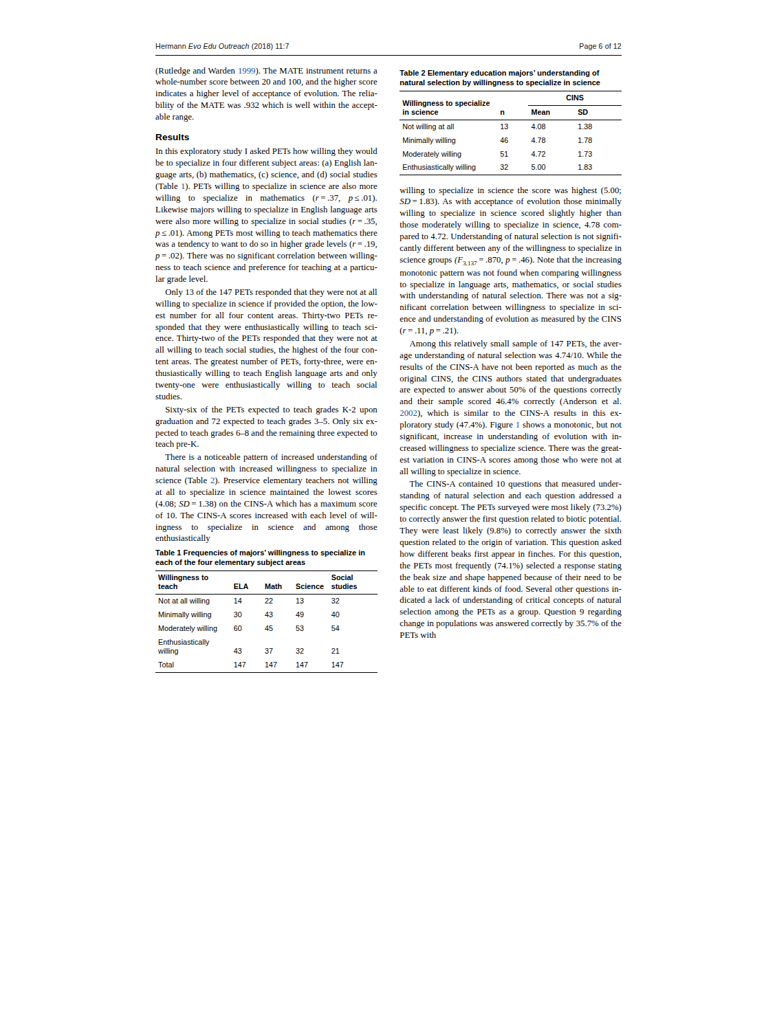Hermann Evo Edu Outreach (2018) 11:7
Page 6 of 12
(Rutledge and Warden 1999). The MATE instrument returns a whole-number score between 20 and 100, and the higher score indicates a higher level of acceptance of evolution. The reliability of the MATE was .932 which is well within the acceptable range.
Results
In this exploratory study I asked PETs how willing they would be to specialize in four different subject areas: (a) English language arts, (b) mathematics, (c) science, and (d) social studies (Table 1). PETs willing to specialize in science are also more willing to specialize in mathematics (r = .37, p ≤ .01). Likewise majors willing to specialize in English language arts were also more willing to specialize in social studies (r = .35, p ≤ .01). Among PETs most willing to teach mathematics there was a tendency to want to do so in higher grade levels (r = .19, p = .02). There was no significant correlation between willingness to teach science and preference for teaching at a particular grade level.
Only 13 of the 147 PETs responded that they were not at all willing to specialize in science if provided the option, the lowest number for all four content areas. Thirty-two PETs responded that they were enthusiastically willing to teach science. Thirty-two of the PETs responded that they were not at all willing to teach social studies, the highest of the four content areas. The greatest number of PETs, forty-three, were enthusiastically willing to teach English language arts and only twenty-one were enthusiastically willing to teach social studies.
Sixty-six of the PETs expected to teach grades K-2 upon graduation and 72 expected to teach grades 3–5. Only six expected to teach grades 6–8 and the remaining three expected to teach pre-K.
There is a noticeable pattern of increased understanding of natural selection with increased willingness to specialize in science (Table 2). Preservice elementary teachers not willing at all to specialize in science maintained the lowest scores (4.08; SD = 1.38) on the CINS-A which has a maximum score of 10. The CINS-A scores increased with each level of willingness to specialize in science and among those enthusiastically
Table 1 Frequencies of majors’ willingness to specialize in each of the four elementary subject areas
| Willingness to teach | ELA | Math | Science | Social studies |
| --- | --- | --- | --- | --- |
| Not at all willing | 14 | 22 | 13 | 32 |
| Minimally willing | 30 | 43 | 49 | 40 |
| Moderately willing | 60 | 45 | 53 | 54 |
| Enthusiastically willing | 43 | 37 | 32 | 21 |
| Total | 147 | 147 | 147 | 147 |
Table 2 Elementary education majors’ understanding of natural selection by willingness to specialize in science
| Willingness to specialize in science | n | CINS |
| --- | --- | --- |
| Mean | SD |
| Not willing at all | 13 | 4.08 | 1.38 |
| Minimally willing | 46 | 4.78 | 1.78 |
| Moderately willing | 51 | 4.72 | 1.73 |
| Enthusiastically willing | 32 | 5.00 | 1.83 |
willing to specialize in science the score was highest (5.00; SD = 1.83). As with acceptance of evolution those minimally willing to specialize in science scored slightly higher than those moderately willing to specialize in science, 4.78 compared to 4.72. Understanding of natural selection is not significantly different between any of the willingness to specialize in science groups (F3,137 = .870, p = .46). Note that the increasing monotonic pattern was not found when comparing willingness to specialize in language arts, mathematics, or social studies with understanding of natural selection. There was not a significant correlation between willingness to specialize in science and understanding of evolution as measured by the CINS (r = .11, p = .21).
Among this relatively small sample of 147 PETs, the average understanding of natural selection was 4.74/10. While the results of the CINS-A have not been reported as much as the original CINS, the CINS authors stated that undergraduates are expected to answer about 50% of the questions correctly and their sample scored 46.4% correctly (Anderson et al. 2002), which is similar to the CINS-A results in this exploratory study (47.4%). Figure 1 shows a monotonic, but not significant, increase in understanding of evolution with increased willingness to specialize science. There was the greatest variation in CINS-A scores among those who were not at all willing to specialize in science.
The CINS-A contained 10 questions that measured understanding of natural selection and each question addressed a specific concept. The PETs surveyed were most likely (73.2%) to correctly answer the first question related to biotic potential. They were least likely (9.8%) to correctly answer the sixth question related to the origin of variation. This question asked how different beaks first appear in finches. For this question, the PETs most frequently (74.1%) selected a response stating the beak size and shape happened because of their need to be able to eat different kinds of food. Several other questions indicated a lack of understanding of critical concepts of natural selection among the PETs as a group. Question 9 regarding change in populations was answered correctly by 35.7% of the PETs with